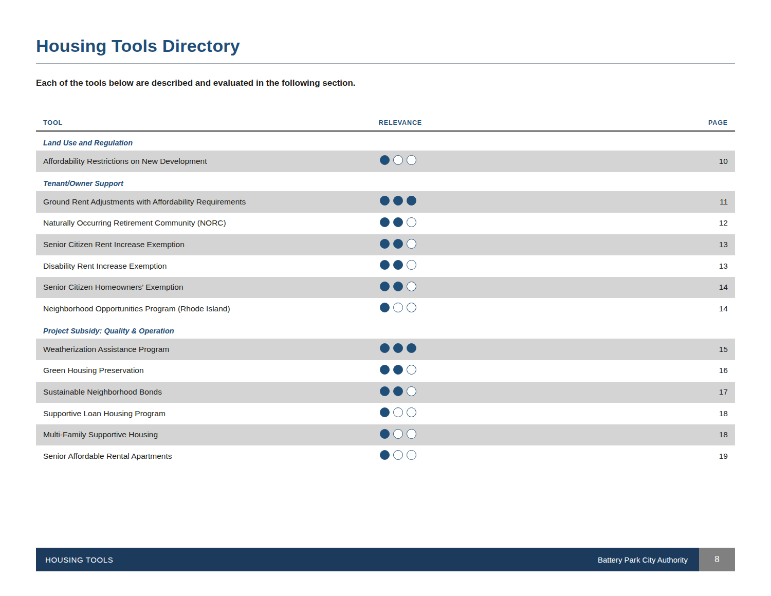Housing Tools Directory
Each of the tools below are described and evaluated in the following section.
| TOOL | RELEVANCE | PAGE |
| --- | --- | --- |
| Land Use and Regulation |
| Affordability Restrictions on New Development | | 10 |
| Tenant/Owner Support |
| Ground Rent Adjustments with Affordability Requirements | | 11 |
| Naturally Occurring Retirement Community (NORC) | | 12 |
| Senior Citizen Rent Increase Exemption | | 13 |
| Disability Rent Increase Exemption | | 13 |
| Senior Citizen Homeowners’ Exemption | | 14 |
| Neighborhood Opportunities Program (Rhode Island) | | 14 |
| Project Subsidy: Quality & Operation |
| Weatherization Assistance Program | | 15 |
| Green Housing Preservation | | 16 |
| Sustainable Neighborhood Bonds | | 17 |
| Supportive Loan Housing Program | | 18 |
| Multi-Family Supportive Housing | | 18 |
| Senior Affordable Rental Apartments | | 19 |
HOUSING TOOLS
Battery Park City Authority
8